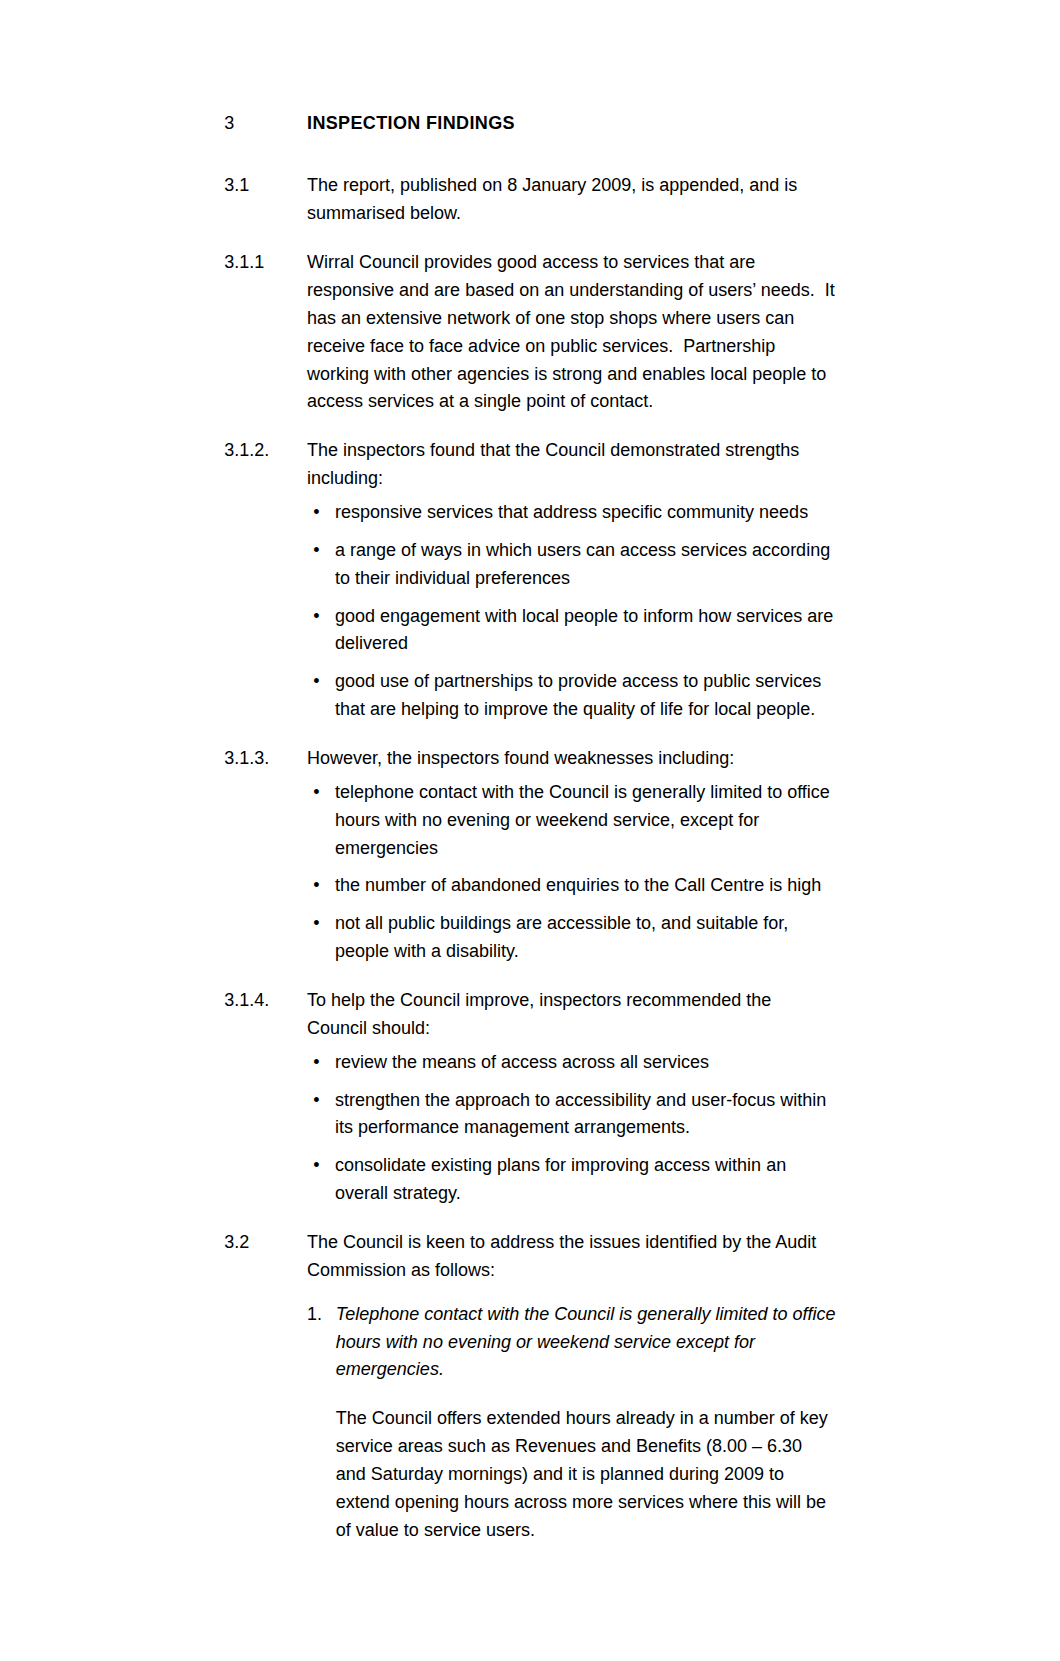3
INSPECTION FINDINGS
3.1
The report, published on 8 January 2009, is appended, and is summarised below.
3.1.1
Wirral Council provides good access to services that are responsive and are based on an understanding of users’ needs. It has an extensive network of one stop shops where users can receive face to face advice on public services. Partnership working with other agencies is strong and enables local people to access services at a single point of contact.
3.1.2.
The inspectors found that the Council demonstrated strengths including:
responsive services that address specific community needs
a range of ways in which users can access services according to their individual preferences
good engagement with local people to inform how services are delivered
good use of partnerships to provide access to public services that are helping to improve the quality of life for local people.
3.1.3.
However, the inspectors found weaknesses including:
telephone contact with the Council is generally limited to office hours with no evening or weekend service, except for emergencies
the number of abandoned enquiries to the Call Centre is high
not all public buildings are accessible to, and suitable for, people with a disability.
3.1.4.
To help the Council improve, inspectors recommended the Council should:
review the means of access across all services
strengthen the approach to accessibility and user-focus within its performance management arrangements.
consolidate existing plans for improving access within an overall strategy.
3.2
The Council is keen to address the issues identified by the Audit Commission as follows:
1.
Telephone contact with the Council is generally limited to office hours with no evening or weekend service except for emergencies.
The Council offers extended hours already in a number of key service areas such as Revenues and Benefits (8.00 – 6.30 and Saturday mornings) and it is planned during 2009 to extend opening hours across more services where this will be of value to service users.